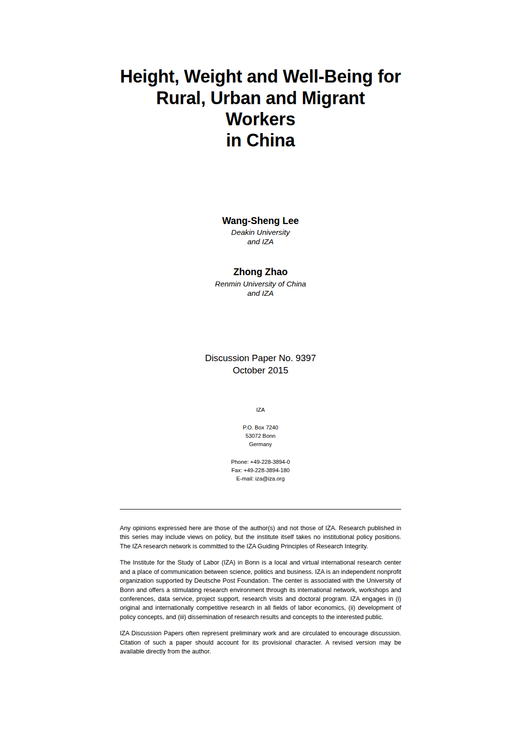Height, Weight and Well-Being for
Rural, Urban and Migrant Workers
in China
Wang-Sheng Lee
Deakin University
and IZA
Zhong Zhao
Renmin University of China
and IZA
Discussion Paper No. 9397
October 2015
IZA
P.O. Box 7240
53072 Bonn
Germany
Phone: +49-228-3894-0
Fax: +49-228-3894-180
E-mail: iza@iza.org
Any opinions expressed here are those of the author(s) and not those of IZA. Research published in this series may include views on policy, but the institute itself takes no institutional policy positions. The IZA research network is committed to the IZA Guiding Principles of Research Integrity.
The Institute for the Study of Labor (IZA) in Bonn is a local and virtual international research center and a place of communication between science, politics and business. IZA is an independent nonprofit organization supported by Deutsche Post Foundation. The center is associated with the University of Bonn and offers a stimulating research environment through its international network, workshops and conferences, data service, project support, research visits and doctoral program. IZA engages in (i) original and internationally competitive research in all fields of labor economics, (ii) development of policy concepts, and (iii) dissemination of research results and concepts to the interested public.
IZA Discussion Papers often represent preliminary work and are circulated to encourage discussion. Citation of such a paper should account for its provisional character. A revised version may be available directly from the author.